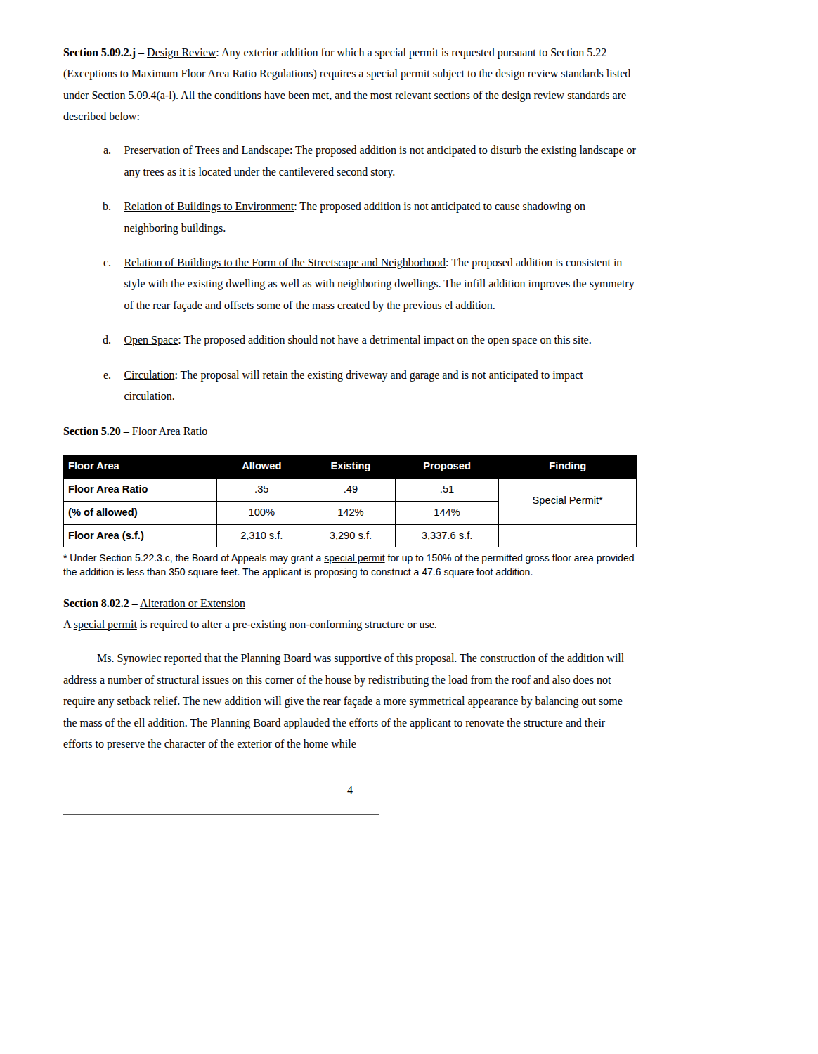Section 5.09.2.j – Design Review: Any exterior addition for which a special permit is requested pursuant to Section 5.22 (Exceptions to Maximum Floor Area Ratio Regulations) requires a special permit subject to the design review standards listed under Section 5.09.4(a-l). All the conditions have been met, and the most relevant sections of the design review standards are described below:
Preservation of Trees and Landscape: The proposed addition is not anticipated to disturb the existing landscape or any trees as it is located under the cantilevered second story.
Relation of Buildings to Environment: The proposed addition is not anticipated to cause shadowing on neighboring buildings.
Relation of Buildings to the Form of the Streetscape and Neighborhood: The proposed addition is consistent in style with the existing dwelling as well as with neighboring dwellings. The infill addition improves the symmetry of the rear façade and offsets some of the mass created by the previous el addition.
Open Space: The proposed addition should not have a detrimental impact on the open space on this site.
Circulation: The proposal will retain the existing driveway and garage and is not anticipated to impact circulation.
Section 5.20 – Floor Area Ratio
| Floor Area | Allowed | Existing | Proposed | Finding |
| --- | --- | --- | --- | --- |
| Floor Area Ratio | .35 | .49 | .51 | Special Permit* |
| (% of allowed) | 100% | 142% | 144% |
| Floor Area (s.f.) | 2,310 s.f. | 3,290 s.f. | 3,337.6 s.f. | |
* Under Section 5.22.3.c, the Board of Appeals may grant a special permit for up to 150% of the permitted gross floor area provided the addition is less than 350 square feet. The applicant is proposing to construct a 47.6 square foot addition.
Section 8.02.2 – Alteration or Extension
A special permit is required to alter a pre-existing non-conforming structure or use.
Ms. Synowiec reported that the Planning Board was supportive of this proposal. The construction of the addition will address a number of structural issues on this corner of the house by redistributing the load from the roof and also does not require any setback relief. The new addition will give the rear façade a more symmetrical appearance by balancing out some the mass of the ell addition. The Planning Board applauded the efforts of the applicant to renovate the structure and their efforts to preserve the character of the exterior of the home while
4